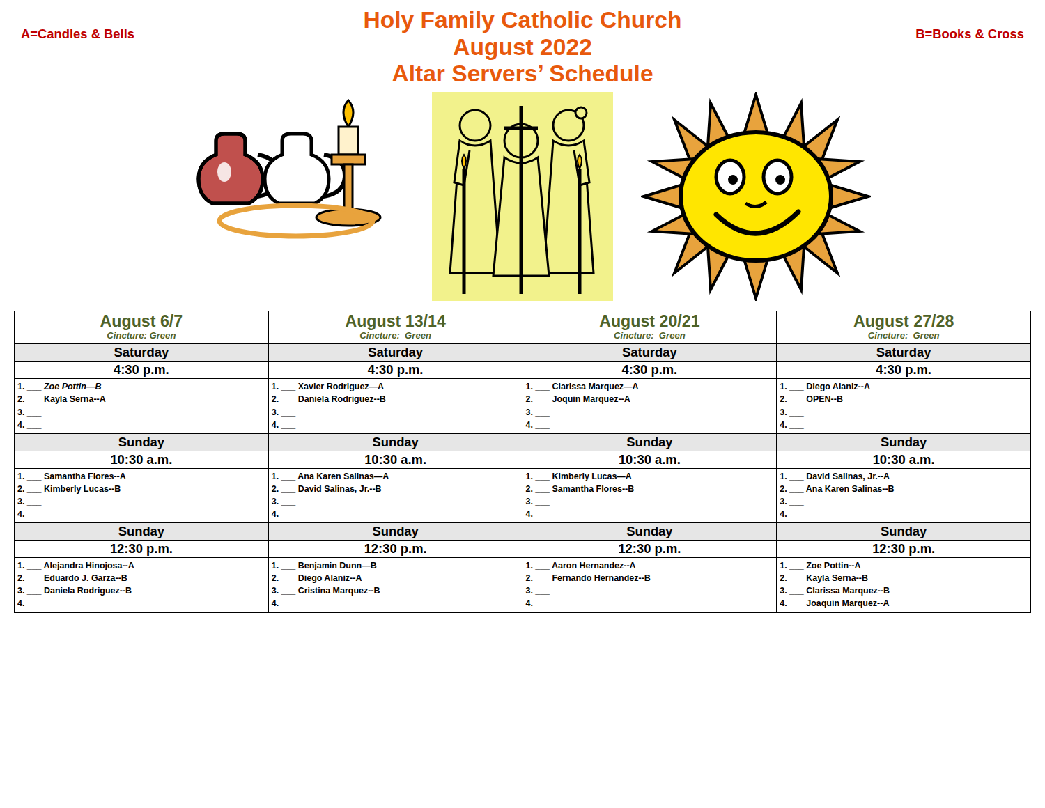A=Candles & Bells B=Books & Cross
Holy Family Catholic Church
August 2022
Altar Servers’ Schedule
| August 6/7 Cincture: Green | August 13/14 Cincture: Green | August 20/21 Cincture: Green | August 27/28 Cincture: Green |
| Saturday | Saturday | Saturday | Saturday |
| 4:30 p.m. | 4:30 p.m. | 4:30 p.m. | 4:30 p.m. |
| 1. ___ Zoe Pottin—B 2. ___ Kayla Serna--A 3. ___ 4. ___ | 1. ___ Xavier Rodriguez—A 2. ___ Daniela Rodriguez--B 3. ___ 4. ___ | 1. ___ Clarissa Marquez—A 2. ___ Joquin Marquez--A 3. ___ 4. ___ | 1. ___ Diego Alaniz--A 2. ___ OPEN--B 3. ___ 4. ___ |
| Sunday | Sunday | Sunday | Sunday |
| 10:30 a.m. | 10:30 a.m. | 10:30 a.m. | 10:30 a.m. |
| 1. ___ Samantha Flores--A 2. ___ Kimberly Lucas--B 3. ___ 4. ___ | 1. ___ Ana Karen Salinas—A 2. ___ David Salinas, Jr.--B 3. ___ 4. ___ | 1. ___ Kimberly Lucas—A 2. ___ Samantha Flores--B 3. ___ 4. ___ | 1. ___ David Salinas, Jr.--A 2. ___ Ana Karen Salinas--B 3. ___ 4. __ |
| Sunday | Sunday | Sunday | Sunday |
| 12:30 p.m. | 12:30 p.m. | 12:30 p.m. | 12:30 p.m. |
| 1. ___ Alejandra Hinojosa--A 2. ___ Eduardo J. Garza--B 3. ___ Daniela Rodriguez--B 4. ___ | 1. ___ Benjamin Dunn—B 2. ___ Diego Alaniz--A 3. ___ Cristina Marquez--B 4. ___ | 1. ___ Aaron Hernandez--A 2. ___ Fernando Hernandez--B 3. ___ 4. ___ | 1. ___ Zoe Pottin--A 2. ___ Kayla Serna--B 3. ___ Clarissa Marquez--B 4. ___ Joaquín Marquez--A |